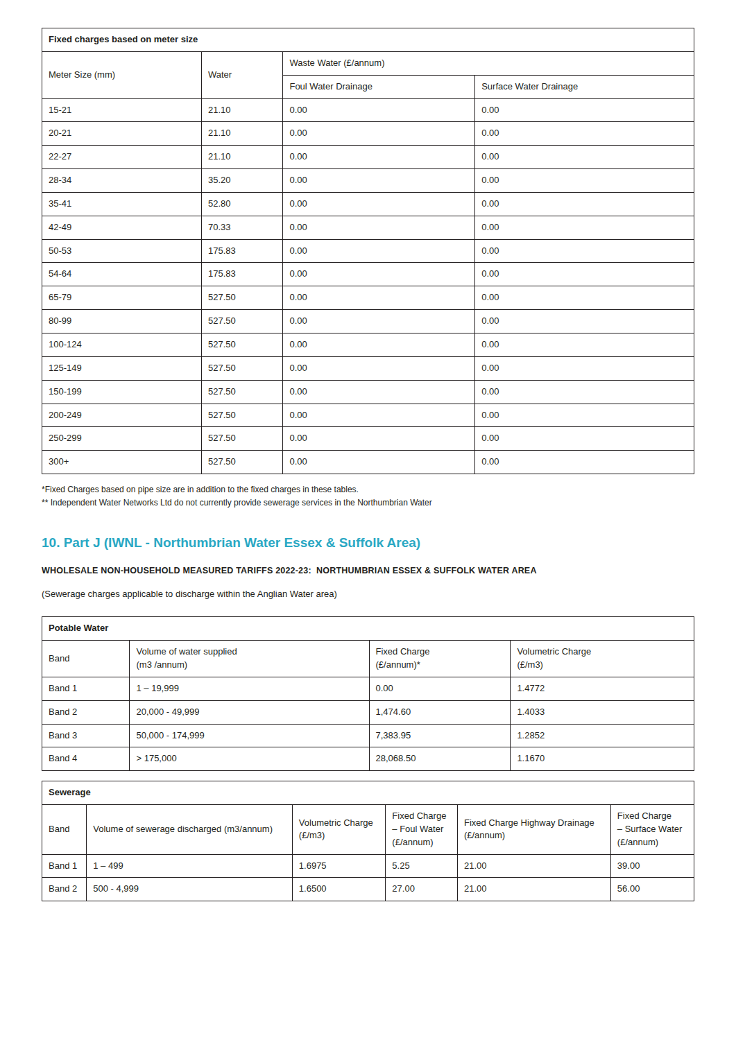| Fixed charges based on meter size |
| Meter Size (mm) | Water | Waste Water (£/annum) |
| Foul Water Drainage | Surface Water Drainage |
| 15-21 | 21.10 | 0.00 | 0.00 |
| 20-21 | 21.10 | 0.00 | 0.00 |
| 22-27 | 21.10 | 0.00 | 0.00 |
| 28-34 | 35.20 | 0.00 | 0.00 |
| 35-41 | 52.80 | 0.00 | 0.00 |
| 42-49 | 70.33 | 0.00 | 0.00 |
| 50-53 | 175.83 | 0.00 | 0.00 |
| 54-64 | 175.83 | 0.00 | 0.00 |
| 65-79 | 527.50 | 0.00 | 0.00 |
| 80-99 | 527.50 | 0.00 | 0.00 |
| 100-124 | 527.50 | 0.00 | 0.00 |
| 125-149 | 527.50 | 0.00 | 0.00 |
| 150-199 | 527.50 | 0.00 | 0.00 |
| 200-249 | 527.50 | 0.00 | 0.00 |
| 250-299 | 527.50 | 0.00 | 0.00 |
| 300+ | 527.50 | 0.00 | 0.00 |
*Fixed Charges based on pipe size are in addition to the fixed charges in these tables.
** Independent Water Networks Ltd do not currently provide sewerage services in the Northumbrian Water
10. Part J (IWNL - Northumbrian Water Essex & Suffolk Area)
WHOLESALE NON-HOUSEHOLD MEASURED TARIFFS 2022-23: NORTHUMBRIAN ESSEX & SUFFOLK WATER AREA
(Sewerage charges applicable to discharge within the Anglian Water area)
| Potable Water |
| Band | Volume of water supplied (m3 /annum) | Fixed Charge (£/annum)* | Volumetric Charge (£/m3) |
| Band 1 | 1 – 19,999 | 0.00 | 1.4772 |
| Band 2 | 20,000 - 49,999 | 1,474.60 | 1.4033 |
| Band 3 | 50,000 - 174,999 | 7,383.95 | 1.2852 |
| Band 4 | > 175,000 | 28,068.50 | 1.1670 |
| Sewerage |
| Band | Volume of sewerage discharged (m3/annum) | Volumetric Charge (£/m3) | Fixed Charge – Foul Water (£/annum) | Fixed Charge Highway Drainage (£/annum) | Fixed Charge – Surface Water (£/annum) |
| Band 1 | 1 – 499 | 1.6975 | 5.25 | 21.00 | 39.00 |
| Band 2 | 500 - 4,999 | 1.6500 | 27.00 | 21.00 | 56.00 |